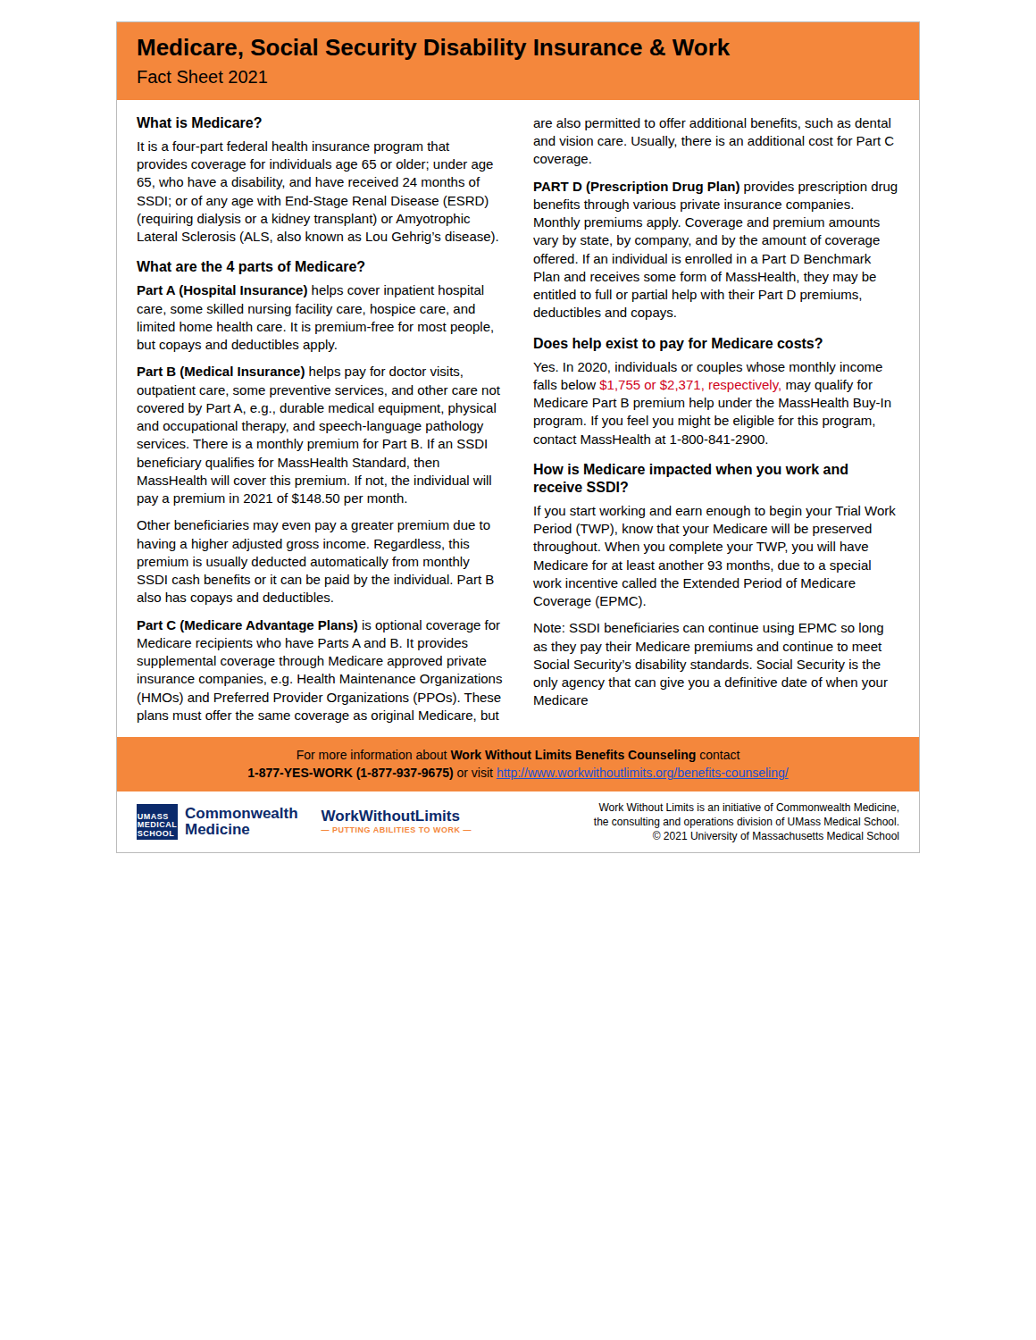Medicare, Social Security Disability Insurance & Work
Fact Sheet 2021
What is Medicare?
It is a four-part federal health insurance program that provides coverage for individuals age 65 or older; under age 65, who have a disability, and have received 24 months of SSDI; or of any age with End-Stage Renal Disease (ESRD) (requiring dialysis or a kidney transplant) or Amyotrophic Lateral Sclerosis (ALS, also known as Lou Gehrig’s disease).
What are the 4 parts of Medicare?
Part A (Hospital Insurance) helps cover inpatient hospital care, some skilled nursing facility care, hospice care, and limited home health care. It is premium-free for most people, but copays and deductibles apply.
Part B (Medical Insurance) helps pay for doctor visits, outpatient care, some preventive services, and other care not covered by Part A, e.g., durable medical equipment, physical and occupational therapy, and speech-language pathology services. There is a monthly premium for Part B. If an SSDI beneficiary qualifies for MassHealth Standard, then MassHealth will cover this premium. If not, the individual will pay a premium in 2021 of $148.50 per month.
Other beneficiaries may even pay a greater premium due to having a higher adjusted gross income. Regardless, this premium is usually deducted automatically from monthly SSDI cash benefits or it can be paid by the individual. Part B also has copays and deductibles.
Part C (Medicare Advantage Plans) is optional coverage for Medicare recipients who have Parts A and B. It provides supplemental coverage through Medicare approved private insurance companies, e.g. Health Maintenance Organizations (HMOs) and Preferred Provider Organizations (PPOs). These plans must offer the same coverage as original Medicare, but are also permitted to offer additional benefits, such as dental and vision care. Usually, there is an additional cost for Part C coverage.
PART D (Prescription Drug Plan) provides prescription drug benefits through various private insurance companies. Monthly premiums apply. Coverage and premium amounts vary by state, by company, and by the amount of coverage offered. If an individual is enrolled in a Part D Benchmark Plan and receives some form of MassHealth, they may be entitled to full or partial help with their Part D premiums, deductibles and copays.
Does help exist to pay for Medicare costs?
Yes. In 2020, individuals or couples whose monthly income falls below $1,755 or $2,371, respectively, may qualify for Medicare Part B premium help under the MassHealth Buy-In program. If you feel you might be eligible for this program, contact MassHealth at 1-800-841-2900.
How is Medicare impacted when you work and receive SSDI?
If you start working and earn enough to begin your Trial Work Period (TWP), know that your Medicare will be preserved throughout. When you complete your TWP, you will have Medicare for at least another 93 months, due to a special work incentive called the Extended Period of Medicare Coverage (EPMC).
Note: SSDI beneficiaries can continue using EPMC so long as they pay their Medicare premiums and continue to meet Social Security’s disability standards. Social Security is the only agency that can give you a definitive date of when your Medicare
For more information about Work Without Limits Benefits Counseling contact
1-877-YES-WORK (1-877-937-9675) or visit http://www.workwithoutlimits.org/benefits-counseling/
UMASS
MEDICAL
SCHOOL Commonwealth
Medicine
WorkWithoutLimits — PUTTING ABILITIES TO WORK —
Work Without Limits is an initiative of Commonwealth Medicine,
the consulting and operations division of UMass Medical School.
© 2021 University of Massachusetts Medical School